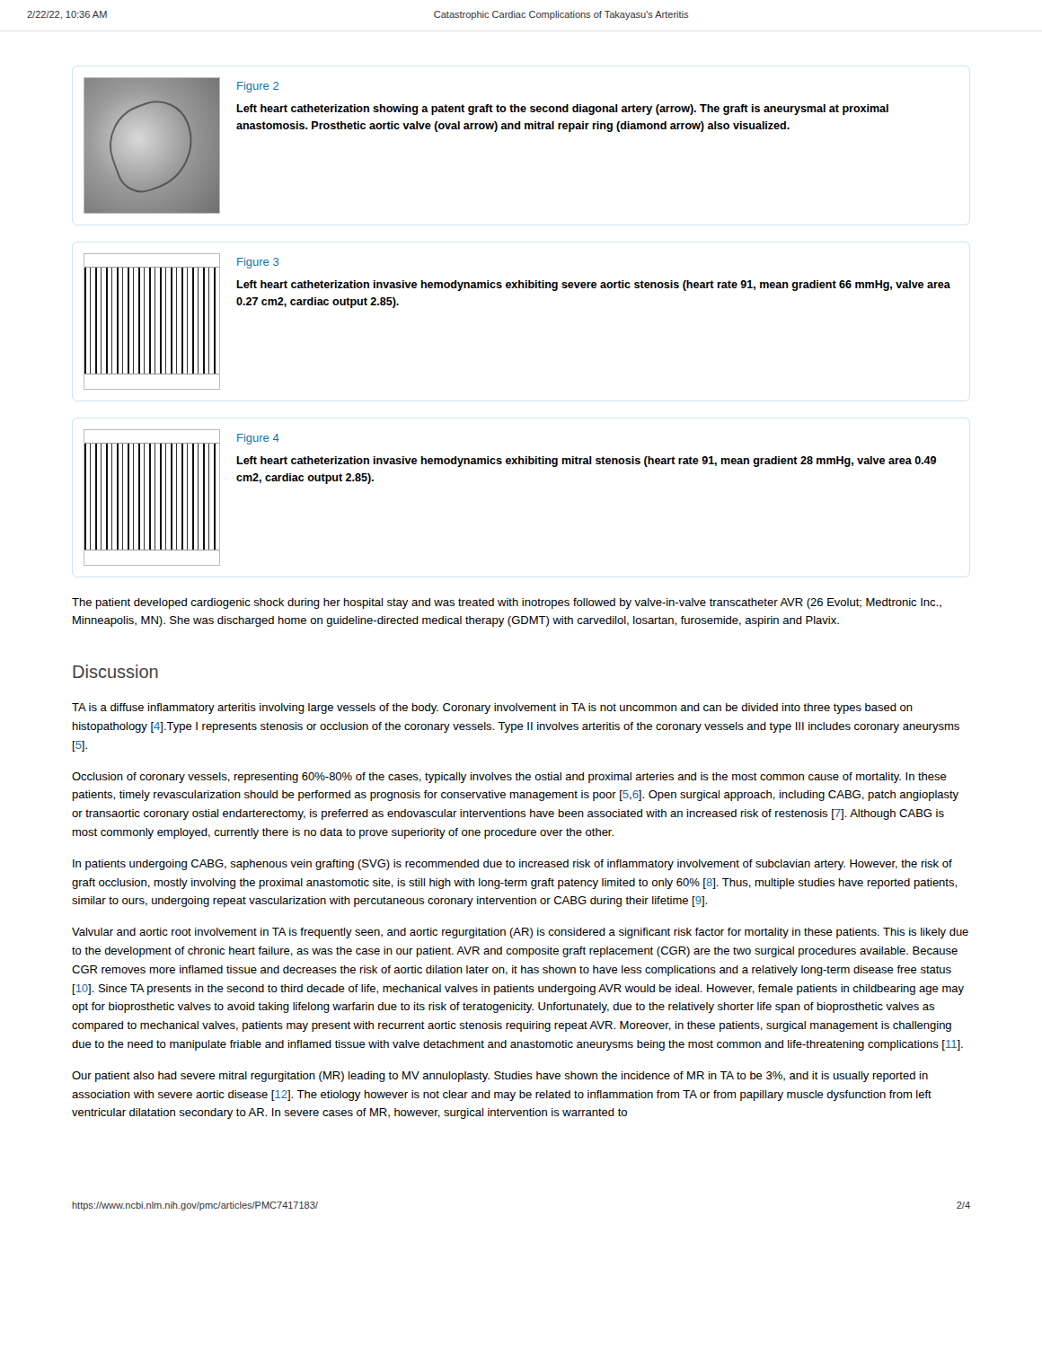2/22/22, 10:36 AM
Catastrophic Cardiac Complications of Takayasu's Arteritis
Figure 2
Left heart catheterization showing a patent graft to the second diagonal artery (arrow). The graft is aneurysmal at proximal anastomosis. Prosthetic aortic valve (oval arrow) and mitral repair ring (diamond arrow) also visualized.
Figure 3
Left heart catheterization invasive hemodynamics exhibiting severe aortic stenosis (heart rate 91, mean gradient 66 mmHg, valve area 0.27 cm2, cardiac output 2.85).
Figure 4
Left heart catheterization invasive hemodynamics exhibiting mitral stenosis (heart rate 91, mean gradient 28 mmHg, valve area 0.49 cm2, cardiac output 2.85).
The patient developed cardiogenic shock during her hospital stay and was treated with inotropes followed by valve-in-valve transcatheter AVR (26 Evolut; Medtronic Inc., Minneapolis, MN). She was discharged home on guideline-directed medical therapy (GDMT) with carvedilol, losartan, furosemide, aspirin and Plavix.
Discussion
TA is a diffuse inflammatory arteritis involving large vessels of the body. Coronary involvement in TA is not uncommon and can be divided into three types based on histopathology [4].Type I represents stenosis or occlusion of the coronary vessels. Type II involves arteritis of the coronary vessels and type III includes coronary aneurysms [5].
Occlusion of coronary vessels, representing 60%-80% of the cases, typically involves the ostial and proximal arteries and is the most common cause of mortality. In these patients, timely revascularization should be performed as prognosis for conservative management is poor [5,6]. Open surgical approach, including CABG, patch angioplasty or transaortic coronary ostial endarterectomy, is preferred as endovascular interventions have been associated with an increased risk of restenosis [7]. Although CABG is most commonly employed, currently there is no data to prove superiority of one procedure over the other.
In patients undergoing CABG, saphenous vein grafting (SVG) is recommended due to increased risk of inflammatory involvement of subclavian artery. However, the risk of graft occlusion, mostly involving the proximal anastomotic site, is still high with long-term graft patency limited to only 60% [8]. Thus, multiple studies have reported patients, similar to ours, undergoing repeat vascularization with percutaneous coronary intervention or CABG during their lifetime [9].
Valvular and aortic root involvement in TA is frequently seen, and aortic regurgitation (AR) is considered a significant risk factor for mortality in these patients. This is likely due to the development of chronic heart failure, as was the case in our patient. AVR and composite graft replacement (CGR) are the two surgical procedures available. Because CGR removes more inflamed tissue and decreases the risk of aortic dilation later on, it has shown to have less complications and a relatively long-term disease free status [10]. Since TA presents in the second to third decade of life, mechanical valves in patients undergoing AVR would be ideal. However, female patients in childbearing age may opt for bioprosthetic valves to avoid taking lifelong warfarin due to its risk of teratogenicity. Unfortunately, due to the relatively shorter life span of bioprosthetic valves as compared to mechanical valves, patients may present with recurrent aortic stenosis requiring repeat AVR. Moreover, in these patients, surgical management is challenging due to the need to manipulate friable and inflamed tissue with valve detachment and anastomotic aneurysms being the most common and life-threatening complications [11].
Our patient also had severe mitral regurgitation (MR) leading to MV annuloplasty. Studies have shown the incidence of MR in TA to be 3%, and it is usually reported in association with severe aortic disease [12]. The etiology however is not clear and may be related to inflammation from TA or from papillary muscle dysfunction from left ventricular dilatation secondary to AR. In severe cases of MR, however, surgical intervention is warranted to
https://www.ncbi.nlm.nih.gov/pmc/articles/PMC7417183/
2/4